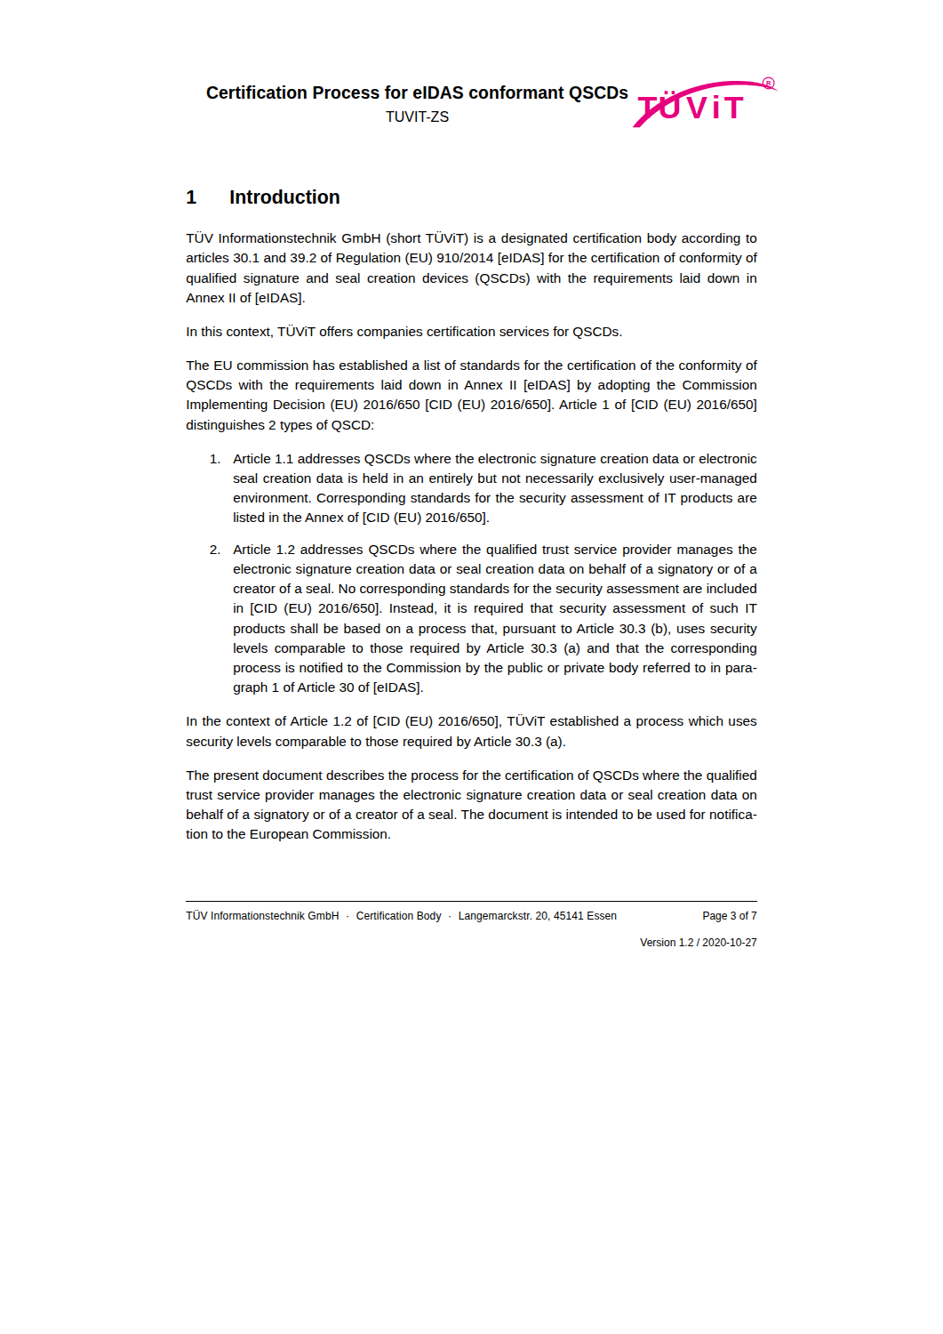Certification Process for eIDAS conformant QSCDs
TUVIT-ZS
T Ü V i T R
1 Introduction
TÜV Informationstechnik GmbH (short TÜViT) is a designated certification body according to articles 30.1 and 39.2 of Regulation (EU) 910/2014 [eIDAS] for the certification of conformity of qualified signature and seal creation devices (QSCDs) with the requirements laid down in Annex II of [eIDAS].
In this context, TÜViT offers companies certification services for QSCDs.
The EU commission has established a list of standards for the certification of the conformity of QSCDs with the requirements laid down in Annex II [eIDAS] by adopting the Commission Implementing Decision (EU) 2016/650 [CID (EU) 2016/650]. Article 1 of [CID (EU) 2016/650] distinguishes 2 types of QSCD:
Article 1.1 addresses QSCDs where the electronic signature creation data or electronic seal creation data is held in an entirely but not necessarily exclusively user-managed environment. Corresponding standards for the security assessment of IT products are listed in the Annex of [CID (EU) 2016/650].
Article 1.2 addresses QSCDs where the qualified trust service provider manages the electronic signature creation data or seal creation data on behalf of a signatory or of a creator of a seal. No corresponding standards for the security assessment are included in [CID (EU) 2016/650]. Instead, it is required that security assessment of such IT products shall be based on a process that, pursuant to Article 30.3 (b), uses security levels comparable to those required by Article 30.3 (a) and that the corresponding process is notified to the Commission by the public or private body referred to in paragraph 1 of Article 30 of [eIDAS].
In the context of Article 1.2 of [CID (EU) 2016/650], TÜViT established a process which uses security levels comparable to those required by Article 30.3 (a).
The present document describes the process for the certification of QSCDs where the qualified trust service provider manages the electronic signature creation data or seal creation data on behalf of a signatory or of a creator of a seal. The document is intended to be used for notification to the European Commission.
TÜV Informationstechnik GmbH·Certification Body·Langemarckstr. 20, 45141 Essen
Page 3 of 7
Version 1.2 / 2020-10-27